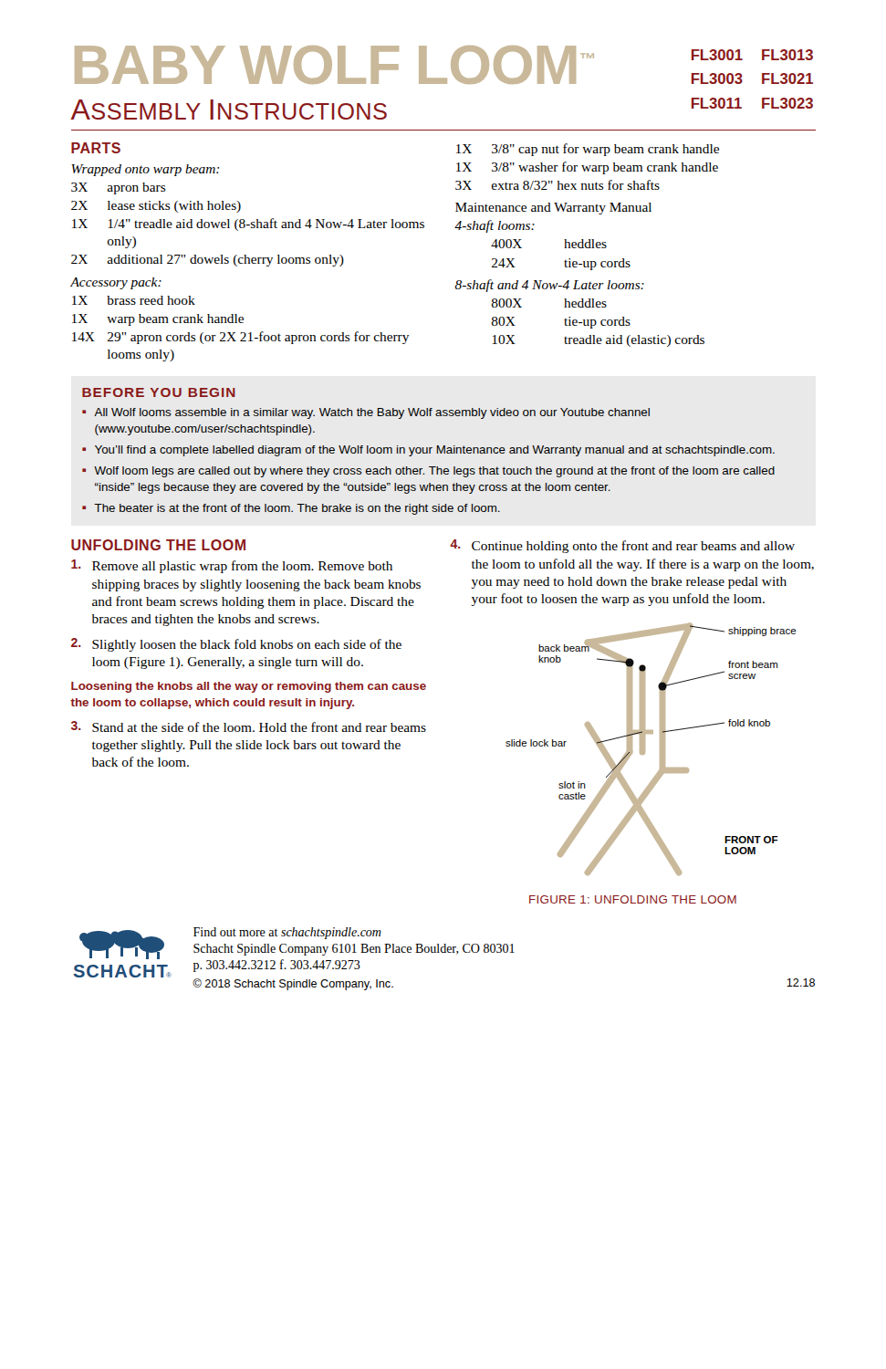| FL3001 | FL3013 |
| FL3003 | FL3021 |
| FL3011 | FL3023 |
Baby Wolf Loom™
ASSEMBLY INSTRUCTIONS
PARTS
Wrapped onto warp beam:
| 3X | apron bars |
| 2X | lease sticks (with holes) |
| 1X | 1/4" treadle aid dowel (8-shaft and 4 Now-4 Later looms only) |
| 2X | additional 27" dowels (cherry looms only) |
Accessory pack:
| 1X | brass reed hook |
| 1X | warp beam crank handle |
| 14X | 29" apron cords (or 2X 21-foot apron cords for cherry looms only) |
| 1X | 3/8" cap nut for warp beam crank handle |
| 1X | 3/8" washer for warp beam crank handle |
| 3X | extra 8/32" hex nuts for shafts |
Maintenance and Warranty Manual
4-shaft looms:
| 400X | heddles |
| 24X | tie-up cords |
8-shaft and 4 Now-4 Later looms:
| 800X | heddles |
| 80X | tie-up cords |
| 10X | treadle aid (elastic) cords |
BEFORE YOU BEGIN
All Wolf looms assemble in a similar way. Watch the Baby Wolf assembly video on our Youtube channel (www.youtube.com/user/schachtspindle).
You’ll find a complete labelled diagram of the Wolf loom in your Maintenance and Warranty manual and at schachtspindle.com.
Wolf loom legs are called out by where they cross each other. The legs that touch the ground at the front of the loom are called “inside” legs because they are covered by the “outside” legs when they cross at the loom center.
The beater is at the front of the loom. The brake is on the right side of loom.
UNFOLDING THE LOOM
Remove all plastic wrap from the loom. Remove both shipping braces by slightly loosening the back beam knobs and front beam screws holding them in place. Discard the braces and tighten the knobs and screws.
Slightly loosen the black fold knobs on each side of the loom (Figure 1). Generally, a single turn will do.
Loosening the knobs all the way or removing them can cause the loom to collapse, which could result in injury.
Stand at the side of the loom. Hold the front and rear beams together slightly. Pull the slide lock bars out toward the back of the loom.
Continue holding onto the front and rear beams and allow the loom to unfold all the way. If there is a warp on the loom, you may need to hold down the brake release pedal with your foot to loosen the warp as you unfold the loom.
shipping brace back beam knob front beam screw fold knob slide lock bar slot in castle FRONT OF LOOM
FIGURE 1: UNFOLDING THE LOOM
SCHACHT ®
Find out more at schachtspindle.com
Schacht Spindle Company 6101 Ben Place Boulder, CO 80301
p. 303.442.3212 f. 303.447.9273
© 2018 Schacht Spindle Company, Inc.
12.18